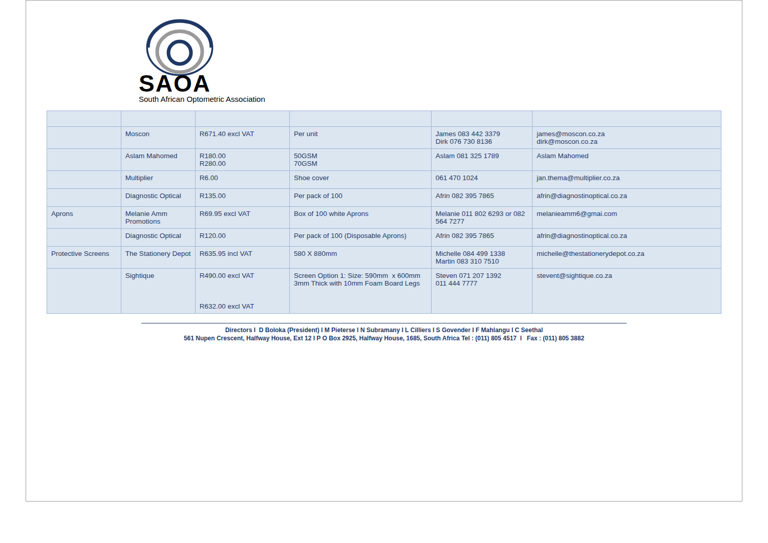SAOA South African Optometric Association
| | Moscon | R671.40 excl VAT | Per unit | James 083 442 3379 Dirk 076 730 8136 | james@moscon.co.za dirk@moscon.co.za |
| | Aslam Mahomed | R180.00 R280.00 | 50GSM 70GSM | Aslam 081 325 1789 | Aslam Mahomed |
| | Multiplier | R6.00 | Shoe cover | 061 470 1024 | jan.thema@multiplier.co.za |
| | Diagnostic Optical | R135.00 | Per pack of 100 | Afrin 082 395 7865 | afrin@diagnostinoptical.co.za |
| Aprons | Melanie Amm Promotions | R69.95 excl VAT | Box of 100 white Aprons | Melanie 011 802 6293 or 082 564 7277 | melanieamm6@gmai.com |
| | Diagnostic Optical | R120.00 | Per pack of 100 (Disposable Aprons) | Afrin 082 395 7865 | afrin@diagnostinoptical.co.za |
| Protective Screens | The Stationery Depot | R635.95 incl VAT | 580 X 880mm | Michelle 084 499 1338 Martin 083 310 7510 | michelle@thestationerydepot.co.za |
| | Sightique | R490.00 excl VAT R632.00 excl VAT | Screen Option 1: Size: 590mm x 600mm 3mm Thick with 10mm Foam Board Legs | Steven 071 207 1392 011 444 7777 | stevent@sightique.co.za |
Directors I D Boloka (President) I M Pieterse I N Subramany I L Cilliers I S Govender I F Mahlangu I C Seethal
561 Nupen Crescent, Halfway House, Ext 12 I P O Box 2925, Halfway House, 1685, South Africa Tel : (011) 805 4517 I Fax : (011) 805 3882